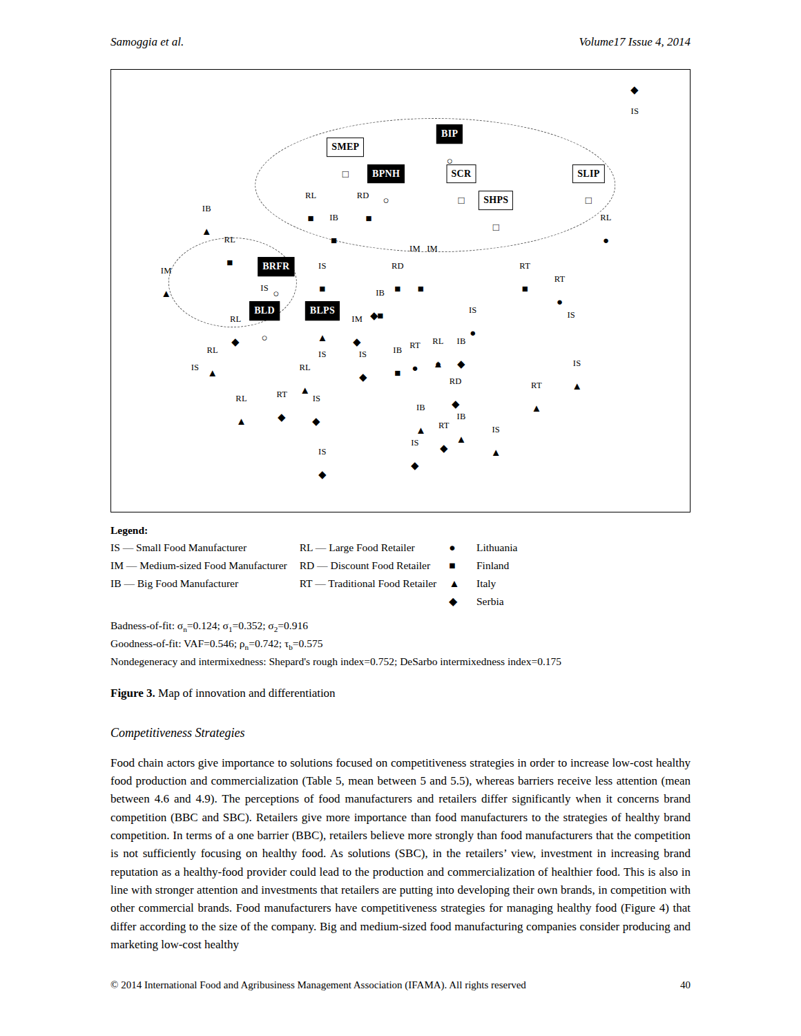Samoggia et al.
Volume17 Issue 4, 2014
IS
SMEP
BIP
BPNH
RD
SCR
SHPS
SLIP
RL
IB
RL
IB
RL
IM
IM
BRFR
IS
BLD
BLPS
IS
IS
IM
RL
RL
IS
RL
RL
RT
IS
IS
RD
IB
IM
IS
IB
RT
RL
IB
IS
RD
IB
RT
IB
IS
IS
RT
RT
IS
IS
RT
Legend:
| IS — Small Food Manufacturer | RL — Large Food Retailer | ● | Lithuania |
| IM — Medium-sized Food Manufacturer | RD — Discount Food Retailer | ■ | Finland |
| IB — Big Food Manufacturer | RT — Traditional Food Retailer | ▲ | Italy |
| | | ◆ | Serbia |
Badness-of-fit: σn=0.124; σ1=0.352; σ2=0.916
Goodness-of-fit: VAF=0.546; ρn=0.742; τb=0.575
Nondegeneracy and intermixedness: Shepard's rough index=0.752; DeSarbo intermixedness index=0.175
Figure 3. Map of innovation and differentiation
Competitiveness Strategies
Food chain actors give importance to solutions focused on competitiveness strategies in order to increase low-cost healthy food production and commercialization (Table 5, mean between 5 and 5.5), whereas barriers receive less attention (mean between 4.6 and 4.9). The perceptions of food manufacturers and retailers differ significantly when it concerns brand competition (BBC and SBC). Retailers give more importance than food manufacturers to the strategies of healthy brand competition. In terms of a one barrier (BBC), retailers believe more strongly than food manufacturers that the competition is not sufficiently focusing on healthy food. As solutions (SBC), in the retailers’ view, investment in increasing brand reputation as a healthy-food provider could lead to the production and commercialization of healthier food. This is also in line with stronger attention and investments that retailers are putting into developing their own brands, in competition with other commercial brands. Food manufacturers have competitiveness strategies for managing healthy food (Figure 4) that differ according to the size of the company. Big and medium-sized food manufacturing companies consider producing and marketing low-cost healthy
© 2014 International Food and Agribusiness Management Association (IFAMA). All rights reserved
40